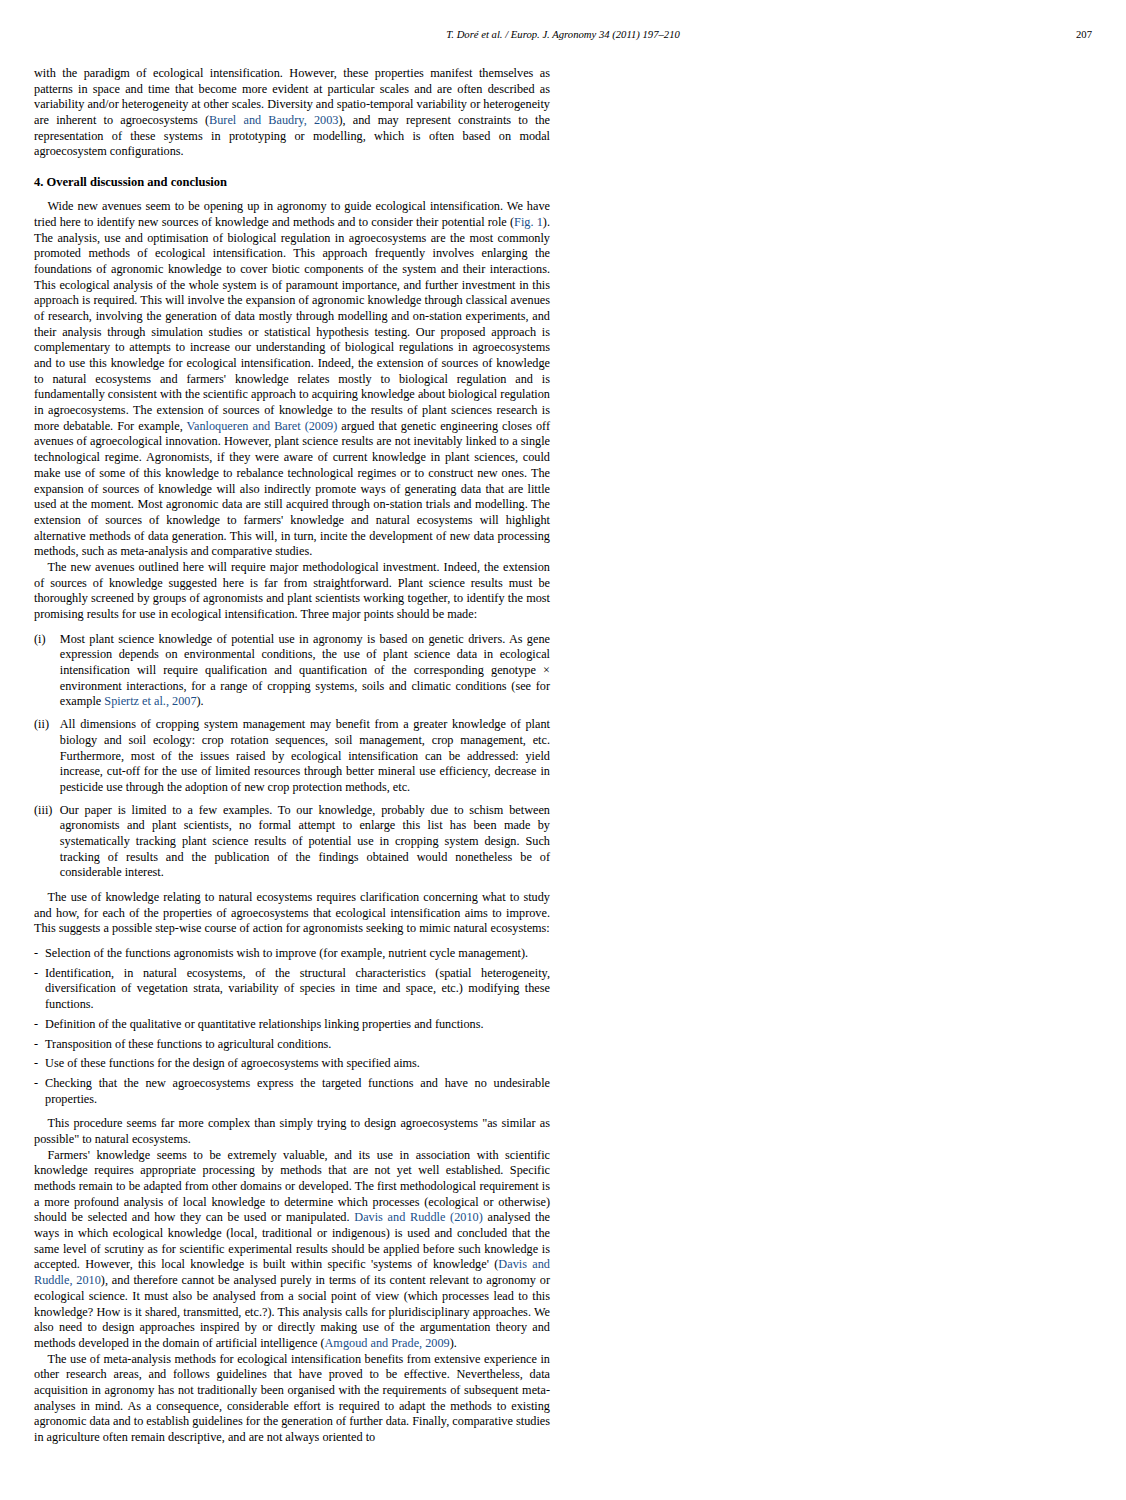T. Doré et al. / Europ. J. Agronomy 34 (2011) 197–210
207
with the paradigm of ecological intensification. However, these properties manifest themselves as patterns in space and time that become more evident at particular scales and are often described as variability and/or heterogeneity at other scales. Diversity and spatio-temporal variability or heterogeneity are inherent to agroecosystems (Burel and Baudry, 2003), and may represent constraints to the representation of these systems in prototyping or modelling, which is often based on modal agroecosystem configurations.
4. Overall discussion and conclusion
Wide new avenues seem to be opening up in agronomy to guide ecological intensification. We have tried here to identify new sources of knowledge and methods and to consider their potential role (Fig. 1). The analysis, use and optimisation of biological regulation in agroecosystems are the most commonly promoted methods of ecological intensification. This approach frequently involves enlarging the foundations of agronomic knowledge to cover biotic components of the system and their interactions. This ecological analysis of the whole system is of paramount importance, and further investment in this approach is required. This will involve the expansion of agronomic knowledge through classical avenues of research, involving the generation of data mostly through modelling and on-station experiments, and their analysis through simulation studies or statistical hypothesis testing. Our proposed approach is complementary to attempts to increase our understanding of biological regulations in agroecosystems and to use this knowledge for ecological intensification. Indeed, the extension of sources of knowledge to natural ecosystems and farmers' knowledge relates mostly to biological regulation and is fundamentally consistent with the scientific approach to acquiring knowledge about biological regulation in agroecosystems. The extension of sources of knowledge to the results of plant sciences research is more debatable. For example, Vanloqueren and Baret (2009) argued that genetic engineering closes off avenues of agroecological innovation. However, plant science results are not inevitably linked to a single technological regime. Agronomists, if they were aware of current knowledge in plant sciences, could make use of some of this knowledge to rebalance technological regimes or to construct new ones. The expansion of sources of knowledge will also indirectly promote ways of generating data that are little used at the moment. Most agronomic data are still acquired through on-station trials and modelling. The extension of sources of knowledge to farmers' knowledge and natural ecosystems will highlight alternative methods of data generation. This will, in turn, incite the development of new data processing methods, such as meta-analysis and comparative studies.
The new avenues outlined here will require major methodological investment. Indeed, the extension of sources of knowledge suggested here is far from straightforward. Plant science results must be thoroughly screened by groups of agronomists and plant scientists working together, to identify the most promising results for use in ecological intensification. Three major points should be made:
(i) Most plant science knowledge of potential use in agronomy is based on genetic drivers. As gene expression depends on environmental conditions, the use of plant science data in ecological intensification will require qualification and quantification of the corresponding genotype × environment interactions, for a range of cropping systems, soils and climatic conditions (see for example Spiertz et al., 2007).
(ii) All dimensions of cropping system management may benefit from a greater knowledge of plant biology and soil ecology: crop rotation sequences, soil management, crop management, etc. Furthermore, most of the issues raised by ecological intensification can be addressed: yield increase, cut-off for the use of limited resources through better mineral use efficiency, decrease in pesticide use through the adoption of new crop protection methods, etc.
(iii) Our paper is limited to a few examples. To our knowledge, probably due to schism between agronomists and plant scientists, no formal attempt to enlarge this list has been made by systematically tracking plant science results of potential use in cropping system design. Such tracking of results and the publication of the findings obtained would nonetheless be of considerable interest.
The use of knowledge relating to natural ecosystems requires clarification concerning what to study and how, for each of the properties of agroecosystems that ecological intensification aims to improve. This suggests a possible step-wise course of action for agronomists seeking to mimic natural ecosystems:
Selection of the functions agronomists wish to improve (for example, nutrient cycle management).
Identification, in natural ecosystems, of the structural characteristics (spatial heterogeneity, diversification of vegetation strata, variability of species in time and space, etc.) modifying these functions.
Definition of the qualitative or quantitative relationships linking properties and functions.
Transposition of these functions to agricultural conditions.
Use of these functions for the design of agroecosystems with specified aims.
Checking that the new agroecosystems express the targeted functions and have no undesirable properties.
This procedure seems far more complex than simply trying to design agroecosystems "as similar as possible" to natural ecosystems.
Farmers' knowledge seems to be extremely valuable, and its use in association with scientific knowledge requires appropriate processing by methods that are not yet well established. Specific methods remain to be adapted from other domains or developed. The first methodological requirement is a more profound analysis of local knowledge to determine which processes (ecological or otherwise) should be selected and how they can be used or manipulated. Davis and Ruddle (2010) analysed the ways in which ecological knowledge (local, traditional or indigenous) is used and concluded that the same level of scrutiny as for scientific experimental results should be applied before such knowledge is accepted. However, this local knowledge is built within specific 'systems of knowledge' (Davis and Ruddle, 2010), and therefore cannot be analysed purely in terms of its content relevant to agronomy or ecological science. It must also be analysed from a social point of view (which processes lead to this knowledge? How is it shared, transmitted, etc.?). This analysis calls for pluridisciplinary approaches. We also need to design approaches inspired by or directly making use of the argumentation theory and methods developed in the domain of artificial intelligence (Amgoud and Prade, 2009).
The use of meta-analysis methods for ecological intensification benefits from extensive experience in other research areas, and follows guidelines that have proved to be effective. Nevertheless, data acquisition in agronomy has not traditionally been organised with the requirements of subsequent meta-analyses in mind. As a consequence, considerable effort is required to adapt the methods to existing agronomic data and to establish guidelines for the generation of further data. Finally, comparative studies in agriculture often remain descriptive, and are not always oriented to